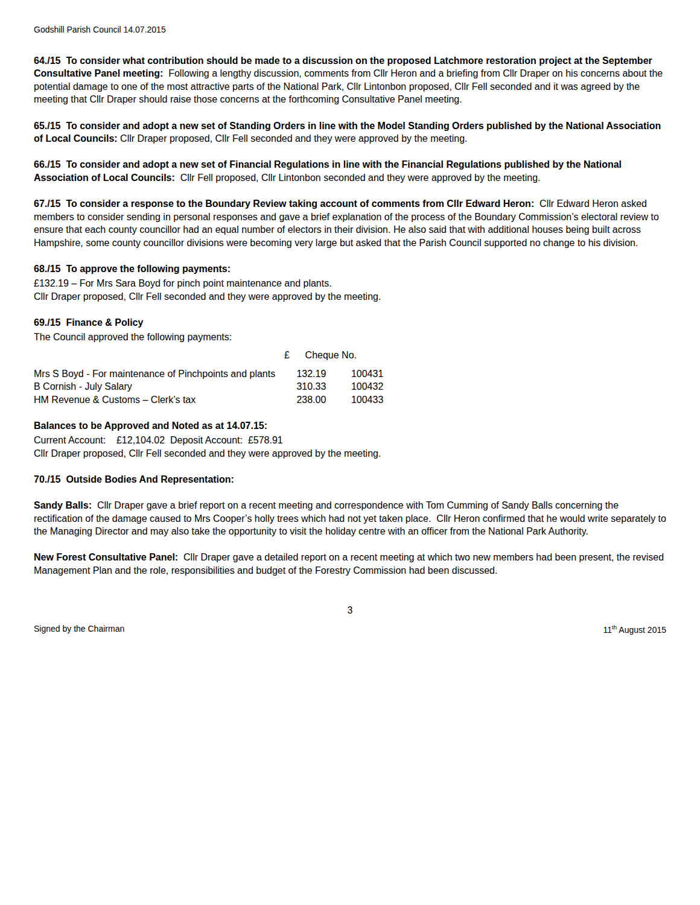Godshill Parish Council 14.07.2015
64./15 To consider what contribution should be made to a discussion on the proposed Latchmore restoration project at the September Consultative Panel meeting: Following a lengthy discussion, comments from Cllr Heron and a briefing from Cllr Draper on his concerns about the potential damage to one of the most attractive parts of the National Park, Cllr Lintonbon proposed, Cllr Fell seconded and it was agreed by the meeting that Cllr Draper should raise those concerns at the forthcoming Consultative Panel meeting.
65./15 To consider and adopt a new set of Standing Orders in line with the Model Standing Orders published by the National Association of Local Councils: Cllr Draper proposed, Cllr Fell seconded and they were approved by the meeting.
66./15 To consider and adopt a new set of Financial Regulations in line with the Financial Regulations published by the National Association of Local Councils: Cllr Fell proposed, Cllr Lintonbon seconded and they were approved by the meeting.
67./15 To consider a response to the Boundary Review taking account of comments from Cllr Edward Heron: Cllr Edward Heron asked members to consider sending in personal responses and gave a brief explanation of the process of the Boundary Commission’s electoral review to ensure that each county councillor had an equal number of electors in their division. He also said that with additional houses being built across Hampshire, some county councillor divisions were becoming very large but asked that the Parish Council supported no change to his division.
68./15 To approve the following payments:
£132.19 – For Mrs Sara Boyd for pinch point maintenance and plants.
Cllr Draper proposed, Cllr Fell seconded and they were approved by the meeting.
69./15 Finance & Policy
The Council approved the following payments:
£Cheque No.
| Mrs S Boyd - For maintenance of Pinchpoints and plants | 132.19 | 100431 |
| B Cornish - July Salary | 310.33 | 100432 |
| HM Revenue & Customs – Clerk’s tax | 238.00 | 100433 |
Balances to be Approved and Noted as at 14.07.15:
Current Account: £12,104.02 Deposit Account: £578.91
Cllr Draper proposed, Cllr Fell seconded and they were approved by the meeting.
70./15 Outside Bodies And Representation:
Sandy Balls: Cllr Draper gave a brief report on a recent meeting and correspondence with Tom Cumming of Sandy Balls concerning the rectification of the damage caused to Mrs Cooper’s holly trees which had not yet taken place. Cllr Heron confirmed that he would write separately to the Managing Director and may also take the opportunity to visit the holiday centre with an officer from the National Park Authority.
New Forest Consultative Panel: Cllr Draper gave a detailed report on a recent meeting at which two new members had been present, the revised Management Plan and the role, responsibilities and budget of the Forestry Commission had been discussed.
3
Signed by the Chairman 11th August 2015